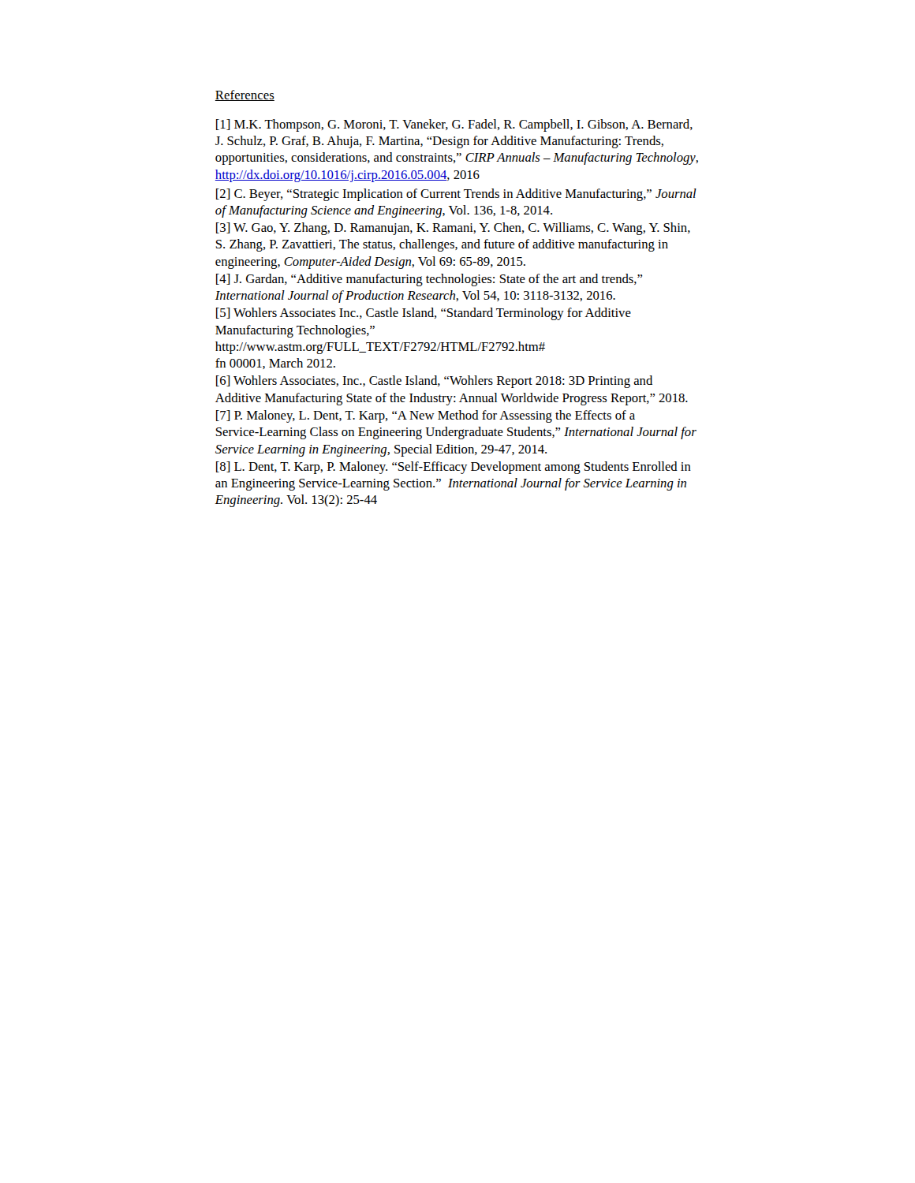References
[1] M.K. Thompson, G. Moroni, T. Vaneker, G. Fadel, R. Campbell, I. Gibson, A. Bernard, J. Schulz, P. Graf, B. Ahuja, F. Martina, “Design for Additive Manufacturing: Trends, opportunities, considerations, and constraints,” CIRP Annuals – Manufacturing Technology, http://dx.doi.org/10.1016/j.cirp.2016.05.004, 2016
[2] C. Beyer, “Strategic Implication of Current Trends in Additive Manufacturing,” Journal of Manufacturing Science and Engineering, Vol. 136, 1-8, 2014.
[3] W. Gao, Y. Zhang, D. Ramanujan, K. Ramani, Y. Chen, C. Williams, C. Wang, Y. Shin, S. Zhang, P. Zavattieri, The status, challenges, and future of additive manufacturing in engineering, Computer-Aided Design, Vol 69: 65-89, 2015.
[4] J. Gardan, “Additive manufacturing technologies: State of the art and trends,” International Journal of Production Research, Vol 54, 10: 3118-3132, 2016.
[5] Wohlers Associates Inc., Castle Island, “Standard Terminology for Additive Manufacturing Technologies,” http://www.astm.org/FULL_TEXT/F2792/HTML/F2792.htm#
fn 00001, March 2012.
[6] Wohlers Associates, Inc., Castle Island, “Wohlers Report 2018: 3D Printing and Additive Manufacturing State of the Industry: Annual Worldwide Progress Report,” 2018.
[7] P. Maloney, L. Dent, T. Karp, “A New Method for Assessing the Effects of a
Service-Learning Class on Engineering Undergraduate Students,” International Journal for
Service Learning in Engineering, Special Edition, 29-47, 2014.
[8] L. Dent, T. Karp, P. Maloney. “Self-Efficacy Development among Students Enrolled in an Engineering Service-Learning Section.” International Journal for Service Learning in Engineering. Vol. 13(2): 25-44